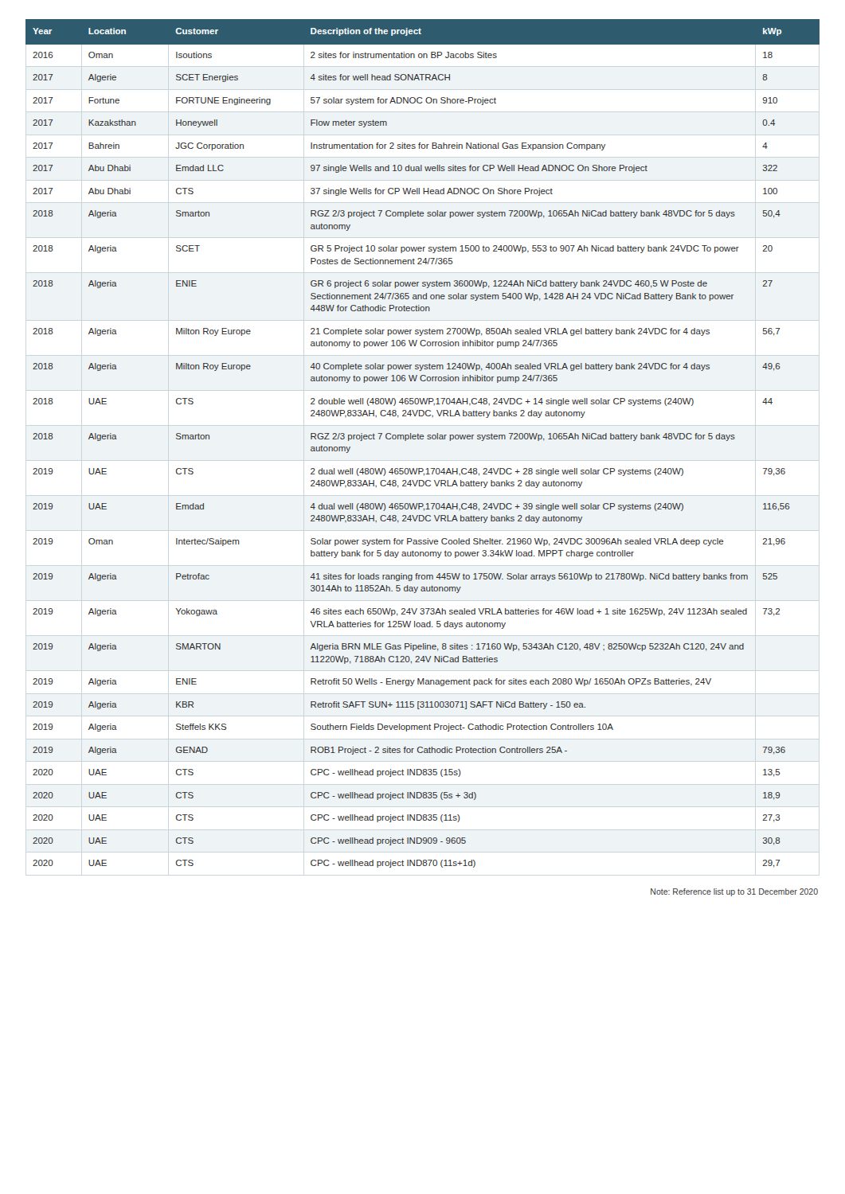| Year | Location | Customer | Description of the project | kWp |
| --- | --- | --- | --- | --- |
| 2016 | Oman | Isoutions | 2 sites for instrumentation on BP Jacobs Sites | 18 |
| 2017 | Algerie | SCET Energies | 4 sites for well head SONATRACH | 8 |
| 2017 | Fortune | FORTUNE Engineering | 57 solar system for ADNOC On Shore-Project | 910 |
| 2017 | Kazaksthan | Honeywell | Flow meter system | 0.4 |
| 2017 | Bahrein | JGC Corporation | Instrumentation for 2 sites for Bahrein National Gas Expansion Company | 4 |
| 2017 | Abu Dhabi | Emdad LLC | 97 single Wells and 10 dual wells sites for CP Well Head ADNOC On Shore Project | 322 |
| 2017 | Abu Dhabi | CTS | 37 single Wells for CP Well Head ADNOC On Shore Project | 100 |
| 2018 | Algeria | Smarton | RGZ 2/3 project 7 Complete solar power system 7200Wp, 1065Ah NiCad battery bank 48VDC for 5 days autonomy | 50,4 |
| 2018 | Algeria | SCET | GR 5 Project 10 solar power system 1500 to 2400Wp, 553 to 907 Ah Nicad battery bank 24VDC To power Postes de Sectionnement 24/7/365 | 20 |
| 2018 | Algeria | ENIE | GR 6 project 6 solar power system 3600Wp, 1224Ah NiCd battery bank 24VDC 460,5 W Poste de Sectionnement 24/7/365 and one solar system 5400 Wp, 1428 AH 24 VDC NiCad Battery Bank to power 448W for Cathodic Protection | 27 |
| 2018 | Algeria | Milton Roy Europe | 21 Complete solar power system 2700Wp, 850Ah sealed VRLA gel battery bank 24VDC for 4 days autonomy to power 106 W Corrosion inhibitor pump 24/7/365 | 56,7 |
| 2018 | Algeria | Milton Roy Europe | 40 Complete solar power system 1240Wp, 400Ah sealed VRLA gel battery bank 24VDC for 4 days autonomy to power 106 W Corrosion inhibitor pump 24/7/365 | 49,6 |
| 2018 | UAE | CTS | 2 double well (480W) 4650WP,1704AH,C48, 24VDC + 14 single well solar CP systems (240W) 2480WP,833AH, C48, 24VDC, VRLA battery banks 2 day autonomy | 44 |
| 2018 | Algeria | Smarton | RGZ 2/3 project 7 Complete solar power system 7200Wp, 1065Ah NiCad battery bank 48VDC for 5 days autonomy | |
| 2019 | UAE | CTS | 2 dual well (480W) 4650WP,1704AH,C48, 24VDC + 28 single well solar CP systems (240W) 2480WP,833AH, C48, 24VDC VRLA battery banks 2 day autonomy | 79,36 |
| 2019 | UAE | Emdad | 4 dual well (480W) 4650WP,1704AH,C48, 24VDC + 39 single well solar CP systems (240W) 2480WP,833AH, C48, 24VDC VRLA battery banks 2 day autonomy | 116,56 |
| 2019 | Oman | Intertec/Saipem | Solar power system for Passive Cooled Shelter. 21960 Wp, 24VDC 30096Ah sealed VRLA deep cycle battery bank for 5 day autonomy to power 3.34kW load. MPPT charge controller | 21,96 |
| 2019 | Algeria | Petrofac | 41 sites for loads ranging from 445W to 1750W. Solar arrays 5610Wp to 21780Wp. NiCd battery banks from 3014Ah to 11852Ah. 5 day autonomy | 525 |
| 2019 | Algeria | Yokogawa | 46 sites each 650Wp, 24V 373Ah sealed VRLA batteries for 46W load + 1 site 1625Wp, 24V 1123Ah sealed VRLA batteries for 125W load. 5 days autonomy | 73,2 |
| 2019 | Algeria | SMARTON | Algeria BRN MLE Gas Pipeline, 8 sites : 17160 Wp, 5343Ah C120, 48V ; 8250Wcp 5232Ah C120, 24V and 11220Wp, 7188Ah C120, 24V NiCad Batteries | |
| 2019 | Algeria | ENIE | Retrofit 50 Wells - Energy Management pack for sites each 2080 Wp/ 1650Ah OPZs Batteries, 24V | |
| 2019 | Algeria | KBR | Retrofit SAFT SUN+ 1115 [311003071] SAFT NiCd Battery - 150 ea. | |
| 2019 | Algeria | Steffels KKS | Southern Fields Development Project- Cathodic Protection Controllers 10A | |
| 2019 | Algeria | GENAD | ROB1 Project - 2 sites for Cathodic Protection Controllers 25A - | 79,36 |
| 2020 | UAE | CTS | CPC - wellhead project IND835 (15s) | 13,5 |
| 2020 | UAE | CTS | CPC - wellhead project IND835 (5s + 3d) | 18,9 |
| 2020 | UAE | CTS | CPC - wellhead project IND835 (11s) | 27,3 |
| 2020 | UAE | CTS | CPC - wellhead project IND909 - 9605 | 30,8 |
| 2020 | UAE | CTS | CPC - wellhead project IND870 (11s+1d) | 29,7 |
Note: Reference list up to 31 December 2020